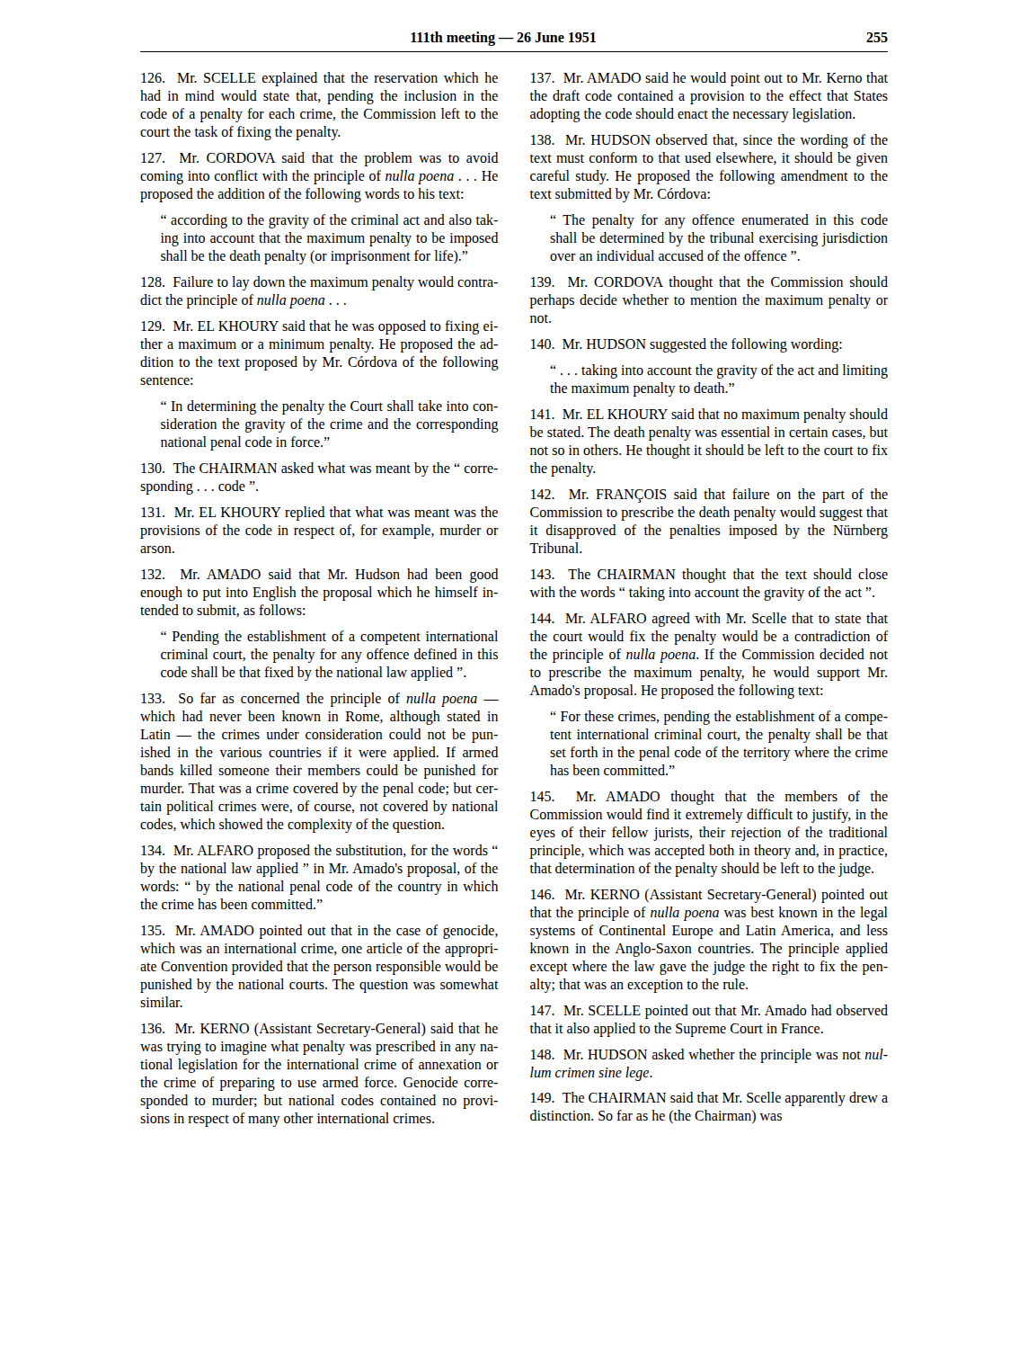111th meeting — 26 June 1951 255
126. Mr. SCELLE explained that the reservation which he had in mind would state that, pending the inclusion in the code of a penalty for each crime, the Commission left to the court the task of fixing the penalty.
127. Mr. CORDOVA said that the problem was to avoid coming into conflict with the principle of nulla poena . . . He proposed the addition of the following words to his text:
“ according to the gravity of the criminal act and also taking into account that the maximum penalty to be imposed shall be the death penalty (or imprisonment for life).”
128. Failure to lay down the maximum penalty would contradict the principle of nulla poena . . .
129. Mr. EL KHOURY said that he was opposed to fixing either a maximum or a minimum penalty. He proposed the addition to the text proposed by Mr. Córdova of the following sentence:
“ In determining the penalty the Court shall take into consideration the gravity of the crime and the corresponding national penal code in force.”
130. The CHAIRMAN asked what was meant by the “ corresponding . . . code ”.
131. Mr. EL KHOURY replied that what was meant was the provisions of the code in respect of, for example, murder or arson.
132. Mr. AMADO said that Mr. Hudson had been good enough to put into English the proposal which he himself intended to submit, as follows:
“ Pending the establishment of a competent international criminal court, the penalty for any offence defined in this code shall be that fixed by the national law applied ”.
133. So far as concerned the principle of nulla poena — which had never been known in Rome, although stated in Latin — the crimes under consideration could not be punished in the various countries if it were applied. If armed bands killed someone their members could be punished for murder. That was a crime covered by the penal code; but certain political crimes were, of course, not covered by national codes, which showed the complexity of the question.
134. Mr. ALFARO proposed the substitution, for the words “ by the national law applied ” in Mr. Amado's proposal, of the words: “ by the national penal code of the country in which the crime has been committed.”
135. Mr. AMADO pointed out that in the case of genocide, which was an international crime, one article of the appropriate Convention provided that the person responsible would be punished by the national courts. The question was somewhat similar.
136. Mr. KERNO (Assistant Secretary-General) said that he was trying to imagine what penalty was prescribed in any national legislation for the international crime of annexation or the crime of preparing to use armed force. Genocide corresponded to murder; but national codes contained no provisions in respect of many other international crimes.
137. Mr. AMADO said he would point out to Mr. Kerno that the draft code contained a provision to the effect that States adopting the code should enact the necessary legislation.
138. Mr. HUDSON observed that, since the wording of the text must conform to that used elsewhere, it should be given careful study. He proposed the following amendment to the text submitted by Mr. Córdova:
“ The penalty for any offence enumerated in this code shall be determined by the tribunal exercising jurisdiction over an individual accused of the offence ”.
139. Mr. CORDOVA thought that the Commission should perhaps decide whether to mention the maximum penalty or not.
140. Mr. HUDSON suggested the following wording:
“ . . . taking into account the gravity of the act and limiting the maximum penalty to death.”
141. Mr. EL KHOURY said that no maximum penalty should be stated. The death penalty was essential in certain cases, but not so in others. He thought it should be left to the court to fix the penalty.
142. Mr. FRANÇOIS said that failure on the part of the Commission to prescribe the death penalty would suggest that it disapproved of the penalties imposed by the Nürnberg Tribunal.
143. The CHAIRMAN thought that the text should close with the words “ taking into account the gravity of the act ”.
144. Mr. ALFARO agreed with Mr. Scelle that to state that the court would fix the penalty would be a contradiction of the principle of nulla poena. If the Commission decided not to prescribe the maximum penalty, he would support Mr. Amado's proposal. He proposed the following text:
“ For these crimes, pending the establishment of a competent international criminal court, the penalty shall be that set forth in the penal code of the territory where the crime has been committed.”
145. Mr. AMADO thought that the members of the Commission would find it extremely difficult to justify, in the eyes of their fellow jurists, their rejection of the traditional principle, which was accepted both in theory and, in practice, that determination of the penalty should be left to the judge.
146. Mr. KERNO (Assistant Secretary-General) pointed out that the principle of nulla poena was best known in the legal systems of Continental Europe and Latin America, and less known in the Anglo-Saxon countries. The principle applied except where the law gave the judge the right to fix the penalty; that was an exception to the rule.
147. Mr. SCELLE pointed out that Mr. Amado had observed that it also applied to the Supreme Court in France.
148. Mr. HUDSON asked whether the principle was not nullum crimen sine lege.
149. The CHAIRMAN said that Mr. Scelle apparently drew a distinction. So far as he (the Chairman) was